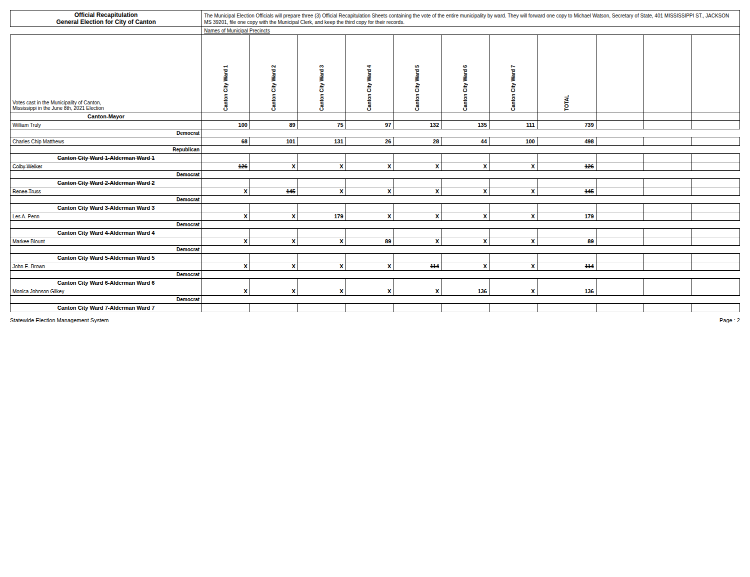| Official Recapitulation General Election for City of Canton | The Municipal Election Officials will prepare three (3) Official Recapitulation Sheets containing the vote of the entire municipality by ward. They will forward one copy to Michael Watson, Secretary of State, 401 MISSISSIPPI ST., JACKSON MS 39201, file one copy with the Municipal Clerk, and keep the third copy for their records. |
| | Names of Municipal Precincts |
| Votes cast in the Municipality of Canton, Mississippi in the June 8th, 2021 Election | Canton City Ward 1 | Canton City Ward 2 | Canton City Ward 3 | Canton City Ward 4 | Canton City Ward 5 | Canton City Ward 6 | Canton City Ward 7 | TOTAL | | | |
| Canton-Mayor | | | | | | | | | | | |
| William Truly | 100 | 89 | 75 | 97 | 132 | 135 | 111 | 739 | | | |
| Democrat | |
| Charles Chip Matthews | 68 | 101 | 131 | 26 | 28 | 44 | 100 | 498 | | | |
| Republican | |
| Canton City Ward 1-Alderman Ward 1 | | | | | | | | | | | |
| Colby Welker | 126 | X | X | X | X | X | X | 126 | | | |
| Democrat | |
| Canton City Ward 2-Alderman Ward 2 | | | | | | | | | | | |
| Renee Truss | X | 145 | X | X | X | X | X | 145 | | | |
| Democrat | |
| Canton City Ward 3-Alderman Ward 3 | | | | | | | | | | | |
| Les A. Penn | X | X | 179 | X | X | X | X | 179 | | | |
| Democrat | |
| Canton City Ward 4-Alderman Ward 4 | | | | | | | | | | | |
| Markee Blount | X | X | X | 89 | X | X | X | 89 | | | |
| Democrat | |
| Canton City Ward 5-Alderman Ward 5 | | | | | | | | | | | |
| John E. Brown | X | X | X | X | 114 | X | X | 114 | | | |
| Democrat | |
| Canton City Ward 6-Alderman Ward 6 | | | | | | | | | | | |
| Monica Johnson Gilkey | X | X | X | X | X | 136 | X | 136 | | | |
| Democrat | |
| Canton City Ward 7-Alderman Ward 7 | | | | | | | | | | | |
Statewide Election Management System Page : 2